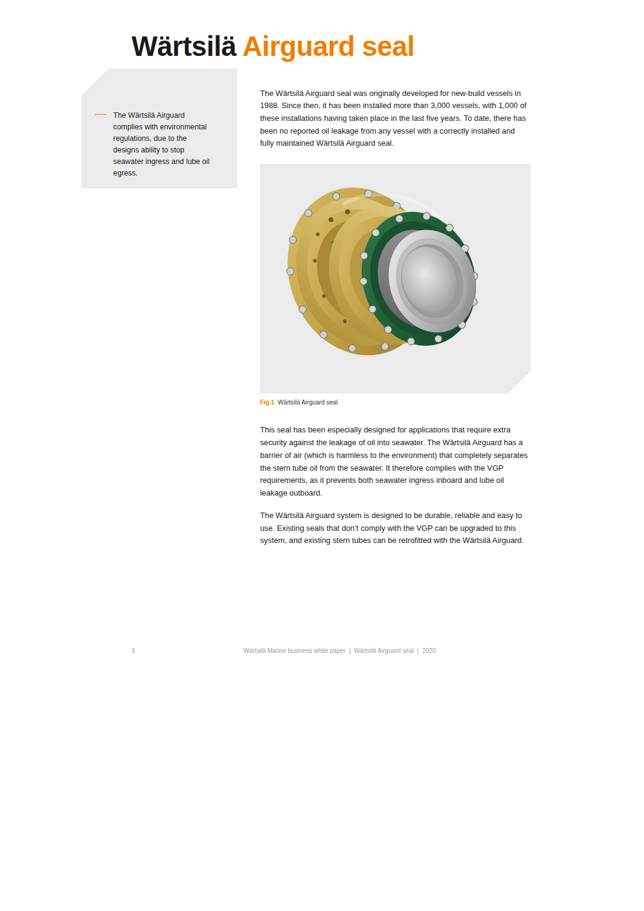Wärtsilä Airguard seal
The Wärtsilä Airguard complies with environmental regulations, due to the designs ability to stop seawater ingress and lube oil egress.
The Wärtsilä Airguard seal was originally developed for new-build vessels in 1988. Since then, it has been installed more than 3,000 vessels, with 1,000 of these installations having taken place in the last five years. To date, there has been no reported oil leakage from any vessel with a correctly installed and fully maintained Wärtsilä Airguard seal.
Fig.1 Wärtsilä Airguard seal
This seal has been especially designed for applications that require extra security against the leakage of oil into seawater. The Wärtsilä Airguard has a barrier of air (which is harmless to the environment) that completely separates the stern tube oil from the seawater. It therefore complies with the VGP requirements, as it prevents both seawater ingress inboard and lube oil leakage outboard.
The Wärtsilä Airguard system is designed to be durable, reliable and easy to use. Existing seals that don’t comply with the VGP can be upgraded to this system, and existing stern tubes can be retrofitted with the Wärtsilä Airguard.
3 Wärtsilä Marine business white paper | Wärtsilä Airguard seal | 2020